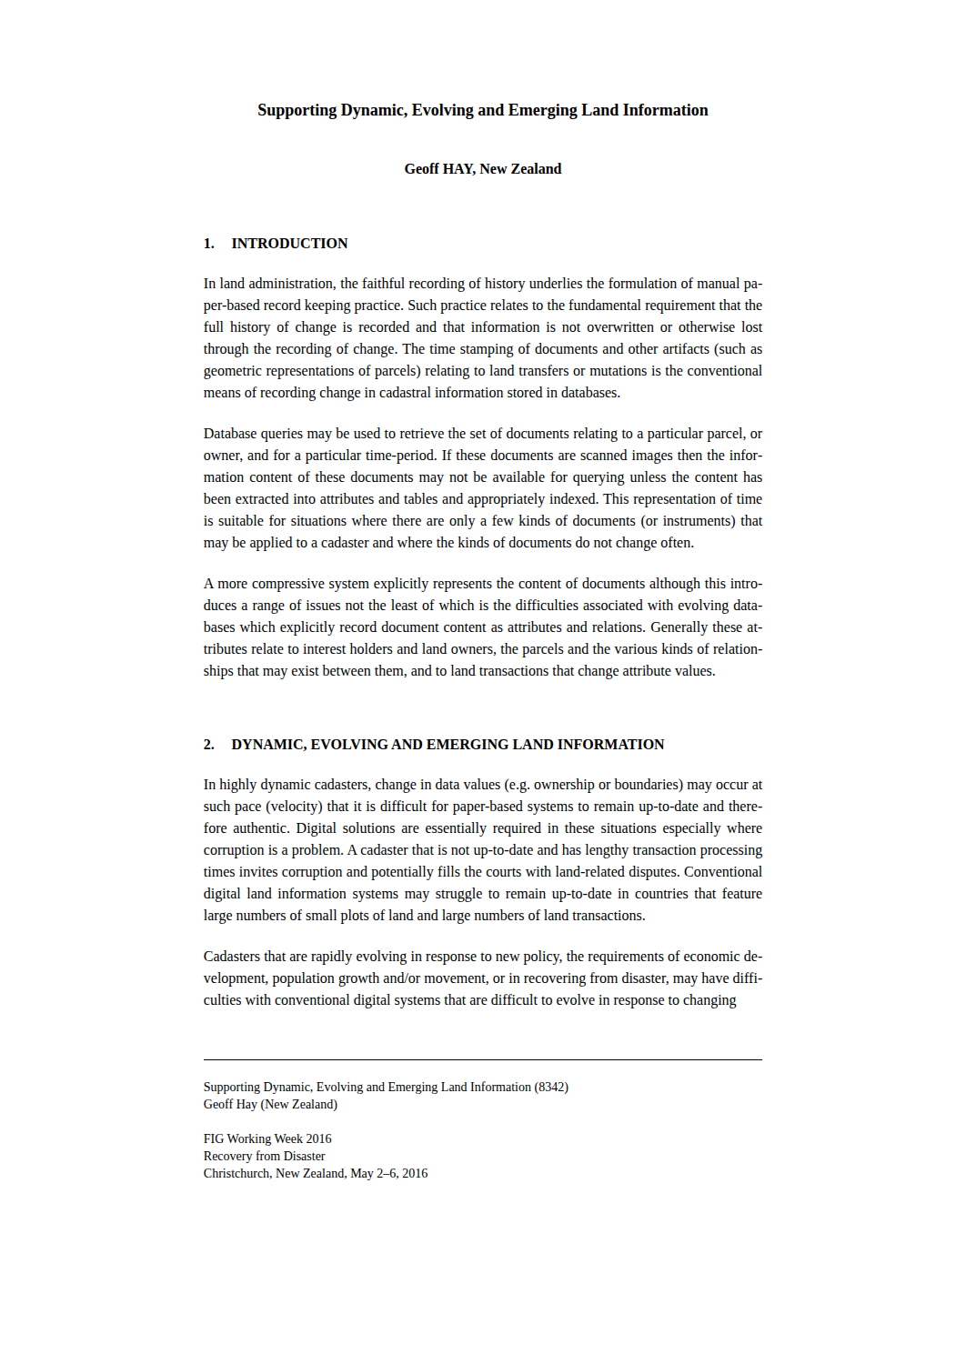Supporting Dynamic, Evolving and Emerging Land Information
Geoff HAY, New Zealand
1. INTRODUCTION
In land administration, the faithful recording of history underlies the formulation of manual paper-based record keeping practice. Such practice relates to the fundamental requirement that the full history of change is recorded and that information is not overwritten or otherwise lost through the recording of change. The time stamping of documents and other artifacts (such as geometric representations of parcels) relating to land transfers or mutations is the conventional means of recording change in cadastral information stored in databases.
Database queries may be used to retrieve the set of documents relating to a particular parcel, or owner, and for a particular time-period. If these documents are scanned images then the information content of these documents may not be available for querying unless the content has been extracted into attributes and tables and appropriately indexed. This representation of time is suitable for situations where there are only a few kinds of documents (or instruments) that may be applied to a cadaster and where the kinds of documents do not change often.
A more compressive system explicitly represents the content of documents although this introduces a range of issues not the least of which is the difficulties associated with evolving databases which explicitly record document content as attributes and relations. Generally these attributes relate to interest holders and land owners, the parcels and the various kinds of relationships that may exist between them, and to land transactions that change attribute values.
2. DYNAMIC, EVOLVING AND EMERGING LAND INFORMATION
In highly dynamic cadasters, change in data values (e.g. ownership or boundaries) may occur at such pace (velocity) that it is difficult for paper-based systems to remain up-to-date and therefore authentic. Digital solutions are essentially required in these situations especially where corruption is a problem. A cadaster that is not up-to-date and has lengthy transaction processing times invites corruption and potentially fills the courts with land-related disputes. Conventional digital land information systems may struggle to remain up-to-date in countries that feature large numbers of small plots of land and large numbers of land transactions.
Cadasters that are rapidly evolving in response to new policy, the requirements of economic development, population growth and/or movement, or in recovering from disaster, may have difficulties with conventional digital systems that are difficult to evolve in response to changing
Supporting Dynamic, Evolving and Emerging Land Information (8342)
Geoff Hay (New Zealand)
FIG Working Week 2016
Recovery from Disaster
Christchurch, New Zealand, May 2–6, 2016